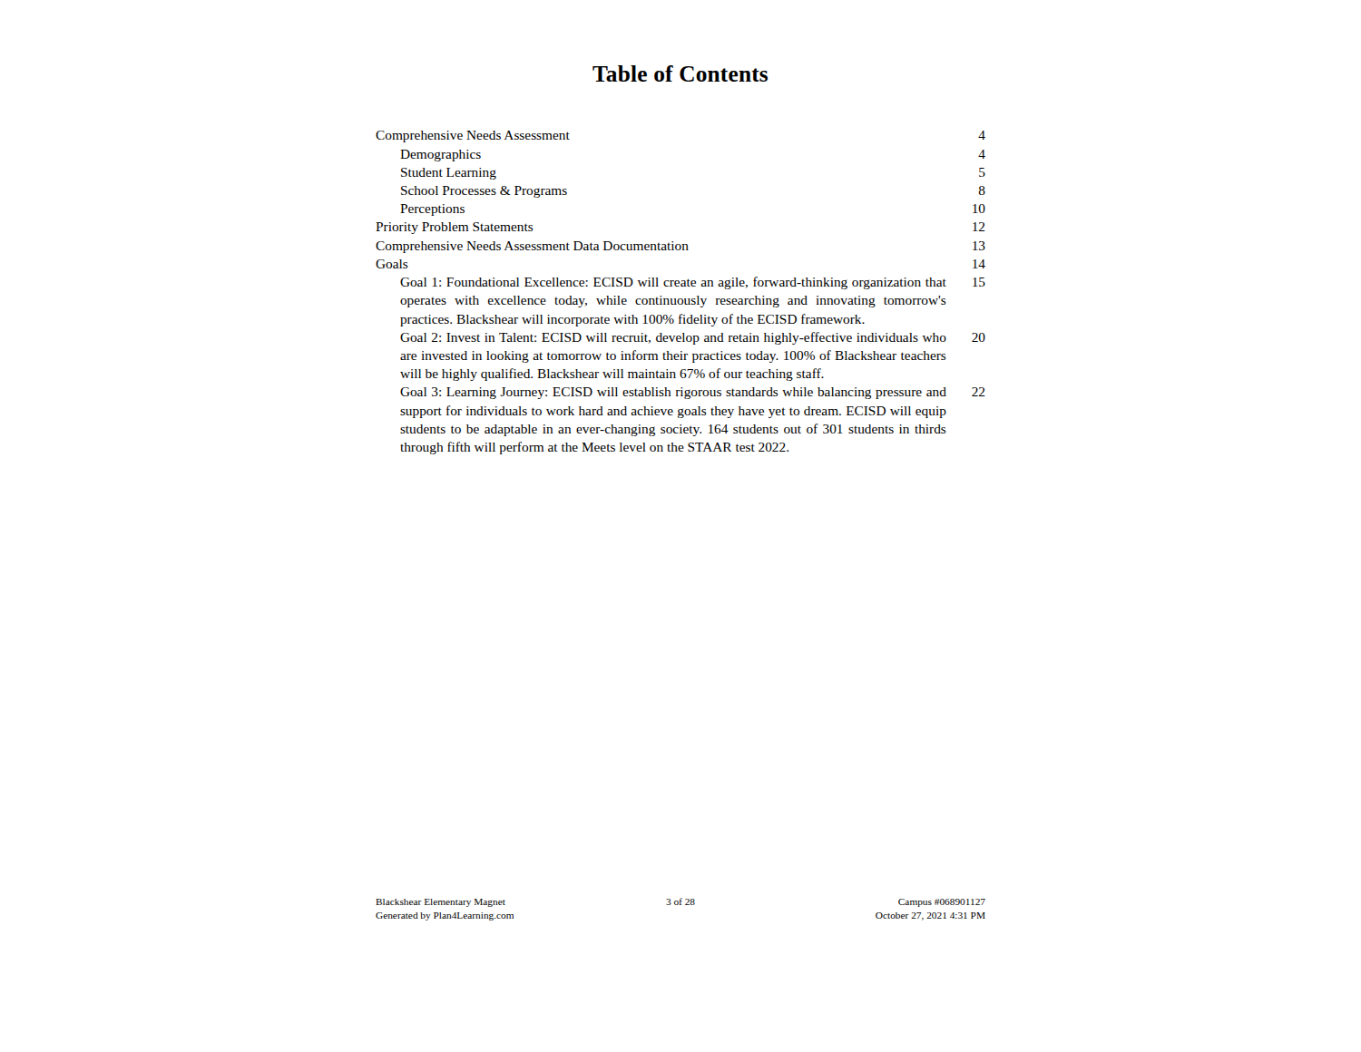Table of Contents
| Comprehensive Needs Assessment | 4 |
| Demographics | 4 |
| Student Learning | 5 |
| School Processes & Programs | 8 |
| Perceptions | 10 |
| Priority Problem Statements | 12 |
| Comprehensive Needs Assessment Data Documentation | 13 |
| Goals | 14 |
| Goal 1: Foundational Excellence: ECISD will create an agile, forward-thinking organization that operates with excellence today, while continuously researching and innovating tomorrow's practices. Blackshear will incorporate with 100% fidelity of the ECISD framework. | 15 |
| Goal 2: Invest in Talent: ECISD will recruit, develop and retain highly-effective individuals who are invested in looking at tomorrow to inform their practices today. 100% of Blackshear teachers will be highly qualified. Blackshear will maintain 67% of our teaching staff. | 20 |
| Goal 3: Learning Journey: ECISD will establish rigorous standards while balancing pressure and support for individuals to work hard and achieve goals they have yet to dream. ECISD will equip students to be adaptable in an ever-changing society. 164 students out of 301 students in thirds through fifth will perform at the Meets level on the STAAR test 2022. | 22 |
| Blackshear Elementary Magnet Generated by Plan4Learning.com | 3 of 28 | Campus #068901127 October 27, 2021 4:31 PM |